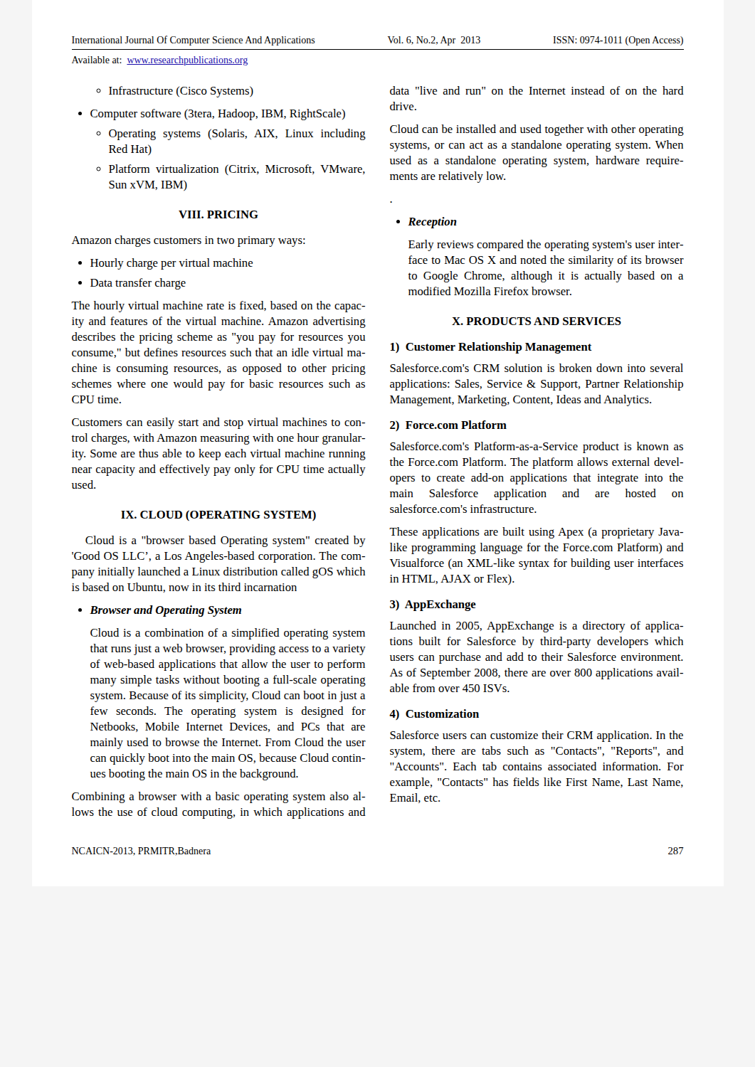International Journal Of Computer Science And Applications Vol. 6, No.2, Apr 2013 ISSN: 0974-1011 (Open Access)
Available at: www.researchpublications.org
Infrastructure (Cisco Systems)
Computer software (3tera, Hadoop, IBM, RightScale)
Operating systems (Solaris, AIX, Linux including Red Hat)
Platform virtualization (Citrix, Microsoft, VMware, Sun xVM, IBM)
VIII. PRICING
Amazon charges customers in two primary ways:
Hourly charge per virtual machine
Data transfer charge
The hourly virtual machine rate is fixed, based on the capacity and features of the virtual machine. Amazon advertising describes the pricing scheme as "you pay for resources you consume," but defines resources such that an idle virtual machine is consuming resources, as opposed to other pricing schemes where one would pay for basic resources such as CPU time.
Customers can easily start and stop virtual machines to control charges, with Amazon measuring with one hour granularity. Some are thus able to keep each virtual machine running near capacity and effectively pay only for CPU time actually used.
IX. CLOUD (OPERATING SYSTEM)
Cloud is a "browser based Operating system" created by 'Good OS LLC’, a Los Angeles-based corporation. The company initially launched a Linux distribution called gOS which is based on Ubuntu, now in its third incarnation
Browser and Operating System
Cloud is a combination of a simplified operating system that runs just a web browser, providing access to a variety of web-based applications that allow the user to perform many simple tasks without booting a full-scale operating system. Because of its simplicity, Cloud can boot in just a few seconds. The operating system is designed for Netbooks, Mobile Internet Devices, and PCs that are mainly used to browse the Internet. From Cloud the user can quickly boot into the main OS, because Cloud continues booting the main OS in the background.
Combining a browser with a basic operating system also allows the use of cloud computing, in which applications and data "live and run" on the Internet instead of on the hard drive.
Cloud can be installed and used together with other operating systems, or can act as a standalone operating system. When used as a standalone operating system, hardware requirements are relatively low.
.
Reception
Early reviews compared the operating system's user interface to Mac OS X and noted the similarity of its browser to Google Chrome, although it is actually based on a modified Mozilla Firefox browser.
X. PRODUCTS AND SERVICES
1) Customer Relationship Management
Salesforce.com's CRM solution is broken down into several applications: Sales, Service & Support, Partner Relationship Management, Marketing, Content, Ideas and Analytics.
2) Force.com Platform
Salesforce.com's Platform-as-a-Service product is known as the Force.com Platform. The platform allows external developers to create add-on applications that integrate into the main Salesforce application and are hosted on salesforce.com's infrastructure.
These applications are built using Apex (a proprietary Java-like programming language for the Force.com Platform) and Visualforce (an XML-like syntax for building user interfaces in HTML, AJAX or Flex).
3) AppExchange
Launched in 2005, AppExchange is a directory of applications built for Salesforce by third-party developers which users can purchase and add to their Salesforce environment. As of September 2008, there are over 800 applications available from over 450 ISVs.
4) Customization
Salesforce users can customize their CRM application. In the system, there are tabs such as "Contacts", "Reports", and "Accounts". Each tab contains associated information. For example, "Contacts" has fields like First Name, Last Name, Email, etc.
NCAICN-2013, PRMITR,Badnera 287